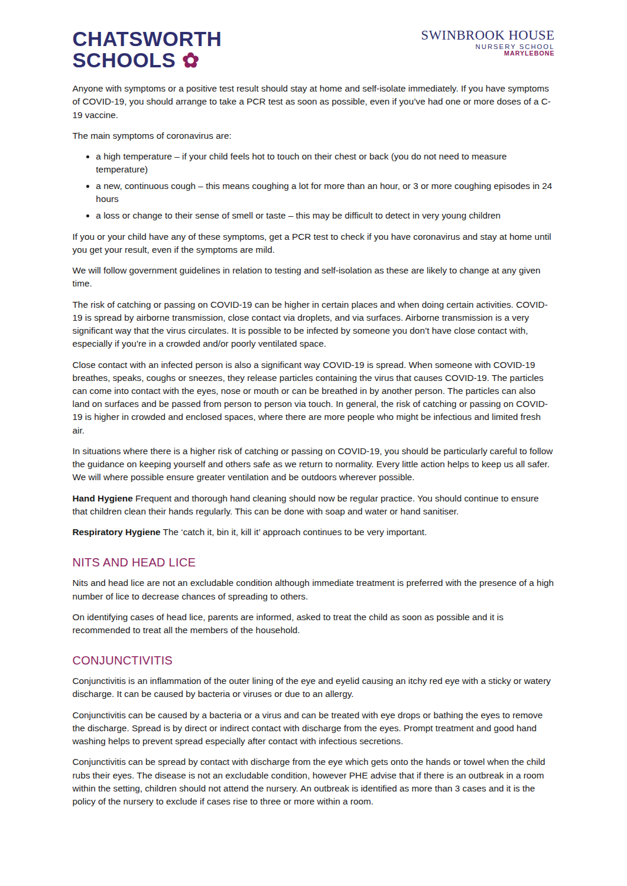CHATSWORTH SCHOOLS ✿
SWINBROOK HOUSE NURSERY SCHOOL MARYLEBONE
Anyone with symptoms or a positive test result should stay at home and self-isolate immediately. If you have symptoms of COVID-19, you should arrange to take a PCR test as soon as possible, even if you’ve had one or more doses of a C-19 vaccine.
The main symptoms of coronavirus are:
a high temperature – if your child feels hot to touch on their chest or back (you do not need to measure temperature)
a new, continuous cough – this means coughing a lot for more than an hour, or 3 or more coughing episodes in 24 hours
a loss or change to their sense of smell or taste – this may be difficult to detect in very young children
If you or your child have any of these symptoms, get a PCR test to check if you have coronavirus and stay at home until you get your result, even if the symptoms are mild.
We will follow government guidelines in relation to testing and self-isolation as these are likely to change at any given time.
The risk of catching or passing on COVID-19 can be higher in certain places and when doing certain activities. COVID-19 is spread by airborne transmission, close contact via droplets, and via surfaces. Airborne transmission is a very significant way that the virus circulates. It is possible to be infected by someone you don’t have close contact with, especially if you’re in a crowded and/or poorly ventilated space.
Close contact with an infected person is also a significant way COVID-19 is spread. When someone with COVID-19 breathes, speaks, coughs or sneezes, they release particles containing the virus that causes COVID-19. The particles can come into contact with the eyes, nose or mouth or can be breathed in by another person. The particles can also land on surfaces and be passed from person to person via touch. In general, the risk of catching or passing on COVID-19 is higher in crowded and enclosed spaces, where there are more people who might be infectious and limited fresh air.
In situations where there is a higher risk of catching or passing on COVID-19, you should be particularly careful to follow the guidance on keeping yourself and others safe as we return to normality. Every little action helps to keep us all safer. We will where possible ensure greater ventilation and be outdoors wherever possible.
Hand Hygiene Frequent and thorough hand cleaning should now be regular practice. You should continue to ensure that children clean their hands regularly. This can be done with soap and water or hand sanitiser.
Respiratory Hygiene The ‘catch it, bin it, kill it’ approach continues to be very important.
NITS AND HEAD LICE
Nits and head lice are not an excludable condition although immediate treatment is preferred with the presence of a high number of lice to decrease chances of spreading to others.
On identifying cases of head lice, parents are informed, asked to treat the child as soon as possible and it is recommended to treat all the members of the household.
CONJUNCTIVITIS
Conjunctivitis is an inflammation of the outer lining of the eye and eyelid causing an itchy red eye with a sticky or watery discharge. It can be caused by bacteria or viruses or due to an allergy.
Conjunctivitis can be caused by a bacteria or a virus and can be treated with eye drops or bathing the eyes to remove the discharge. Spread is by direct or indirect contact with discharge from the eyes. Prompt treatment and good hand washing helps to prevent spread especially after contact with infectious secretions.
Conjunctivitis can be spread by contact with discharge from the eye which gets onto the hands or towel when the child rubs their eyes. The disease is not an excludable condition, however PHE advise that if there is an outbreak in a room within the setting, children should not attend the nursery. An outbreak is identified as more than 3 cases and it is the policy of the nursery to exclude if cases rise to three or more within a room.